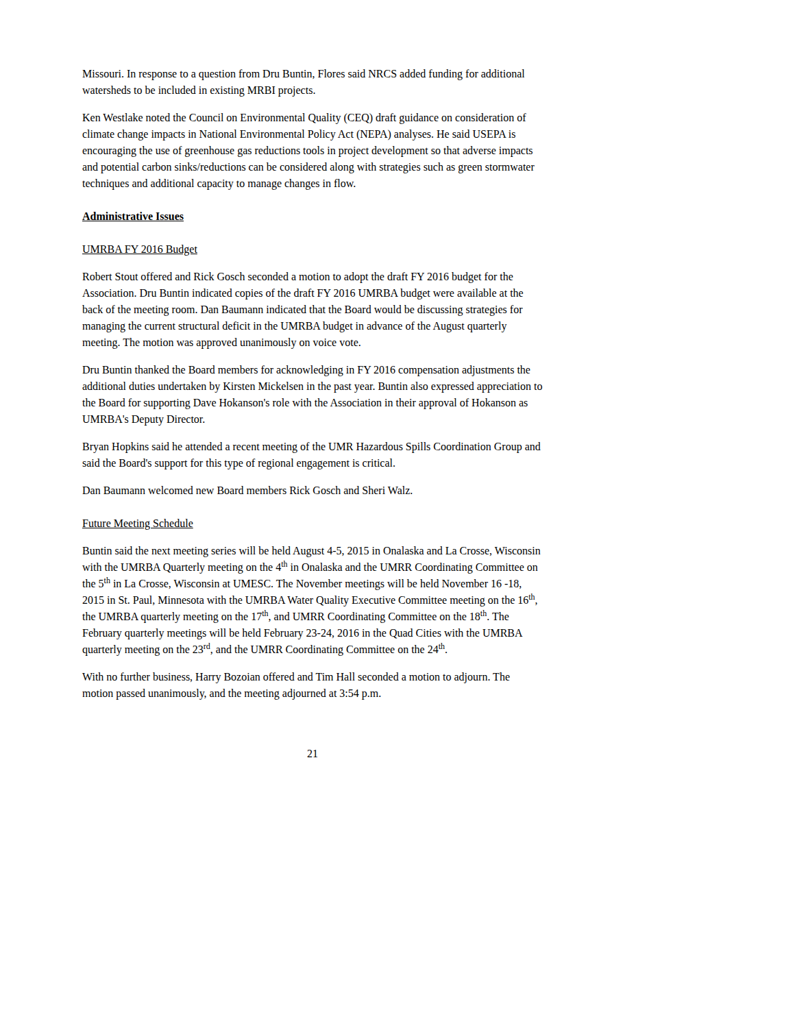Missouri. In response to a question from Dru Buntin, Flores said NRCS added funding for additional watersheds to be included in existing MRBI projects.
Ken Westlake noted the Council on Environmental Quality (CEQ) draft guidance on consideration of climate change impacts in National Environmental Policy Act (NEPA) analyses. He said USEPA is encouraging the use of greenhouse gas reductions tools in project development so that adverse impacts and potential carbon sinks/reductions can be considered along with strategies such as green stormwater techniques and additional capacity to manage changes in flow.
Administrative Issues
UMRBA FY 2016 Budget
Robert Stout offered and Rick Gosch seconded a motion to adopt the draft FY 2016 budget for the Association. Dru Buntin indicated copies of the draft FY 2016 UMRBA budget were available at the back of the meeting room. Dan Baumann indicated that the Board would be discussing strategies for managing the current structural deficit in the UMRBA budget in advance of the August quarterly meeting. The motion was approved unanimously on voice vote.
Dru Buntin thanked the Board members for acknowledging in FY 2016 compensation adjustments the additional duties undertaken by Kirsten Mickelsen in the past year. Buntin also expressed appreciation to the Board for supporting Dave Hokanson's role with the Association in their approval of Hokanson as UMRBA's Deputy Director.
Bryan Hopkins said he attended a recent meeting of the UMR Hazardous Spills Coordination Group and said the Board's support for this type of regional engagement is critical.
Dan Baumann welcomed new Board members Rick Gosch and Sheri Walz.
Future Meeting Schedule
Buntin said the next meeting series will be held August 4-5, 2015 in Onalaska and La Crosse, Wisconsin with the UMRBA Quarterly meeting on the 4th in Onalaska and the UMRR Coordinating Committee on the 5th in La Crosse, Wisconsin at UMESC. The November meetings will be held November 16 -18, 2015 in St. Paul, Minnesota with the UMRBA Water Quality Executive Committee meeting on the 16th, the UMRBA quarterly meeting on the 17th, and UMRR Coordinating Committee on the 18th. The February quarterly meetings will be held February 23-24, 2016 in the Quad Cities with the UMRBA quarterly meeting on the 23rd, and the UMRR Coordinating Committee on the 24th.
With no further business, Harry Bozoian offered and Tim Hall seconded a motion to adjourn. The motion passed unanimously, and the meeting adjourned at 3:54 p.m.
21